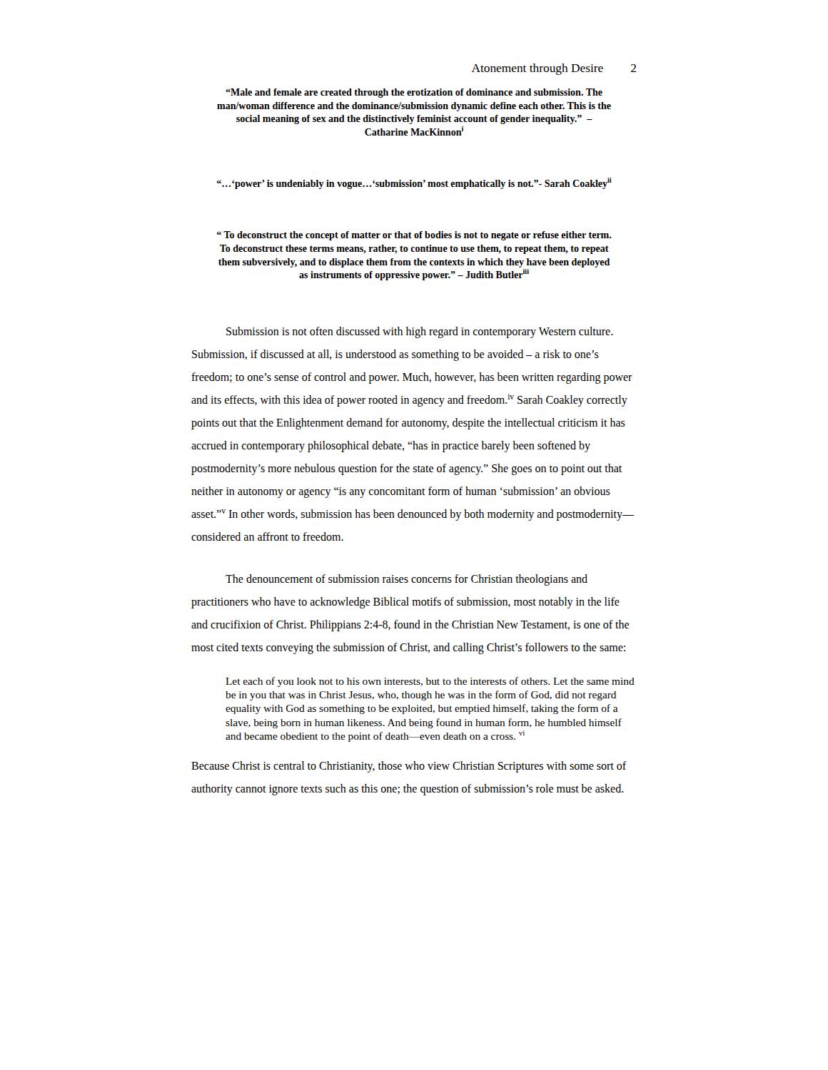Atonement through Desire2
“Male and female are created through the erotization of dominance and submission. The man/woman difference and the dominance/submission dynamic define each other. This is the social meaning of sex and the distinctively feminist account of gender inequality.” – Catharine MacKinnoni
“…‘power’ is undeniably in vogue…‘submission’ most emphatically is not.”- Sarah Coakleyii
“ To deconstruct the concept of matter or that of bodies is not to negate or refuse either term. To deconstruct these terms means, rather, to continue to use them, to repeat them, to repeat them subversively, and to displace them from the contexts in which they have been deployed as instruments of oppressive power.” – Judith Butleriii
Submission is not often discussed with high regard in contemporary Western culture. Submission, if discussed at all, is understood as something to be avoided – a risk to one’s freedom; to one’s sense of control and power. Much, however, has been written regarding power and its effects, with this idea of power rooted in agency and freedom.iv Sarah Coakley correctly points out that the Enlightenment demand for autonomy, despite the intellectual criticism it has accrued in contemporary philosophical debate, “has in practice barely been softened by postmodernity’s more nebulous question for the state of agency.” She goes on to point out that neither in autonomy or agency “is any concomitant form of human ‘submission’ an obvious asset.”v In other words, submission has been denounced by both modernity and postmodernity—considered an affront to freedom.
The denouncement of submission raises concerns for Christian theologians and practitioners who have to acknowledge Biblical motifs of submission, most notably in the life and crucifixion of Christ. Philippians 2:4-8, found in the Christian New Testament, is one of the most cited texts conveying the submission of Christ, and calling Christ’s followers to the same:
Let each of you look not to his own interests, but to the interests of others. Let the same mind be in you that was in Christ Jesus, who, though he was in the form of God, did not regard equality with God as something to be exploited, but emptied himself, taking the form of a slave, being born in human likeness. And being found in human form, he humbled himself and became obedient to the point of death—even death on a cross. vi
Because Christ is central to Christianity, those who view Christian Scriptures with some sort of authority cannot ignore texts such as this one; the question of submission’s role must be asked.